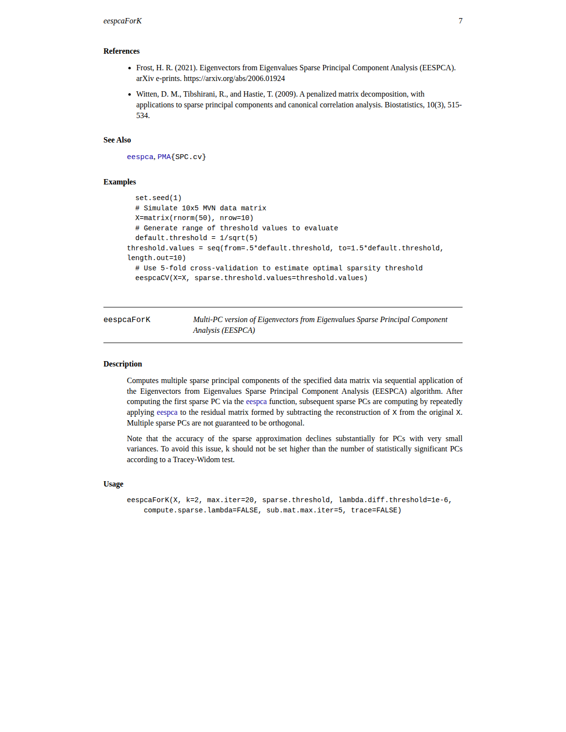eespcaForK 7
References
Frost, H. R. (2021). Eigenvectors from Eigenvalues Sparse Principal Component Analysis (EESPCA). arXiv e-prints. https://arxiv.org/abs/2006.01924
Witten, D. M., Tibshirani, R., and Hastie, T. (2009). A penalized matrix decomposition, with applications to sparse principal components and canonical correlation analysis. Biostatistics, 10(3), 515-534.
See Also
eespca, PMA{SPC.cv}
Examples
  set.seed(1)
  # Simulate 10x5 MVN data matrix
  X=matrix(rnorm(50), nrow=10)
  # Generate range of threshold values to evaluate
  default.threshold = 1/sqrt(5)
threshold.values = seq(from=.5*default.threshold, to=1.5*default.threshold, length.out=10)
  # Use 5-fold cross-validation to estimate optimal sparsity threshold
  eespcaCV(X=X, sparse.threshold.values=threshold.values)
eespcaForK Multi-PC version of Eigenvectors from Eigenvalues Sparse Principal Component Analysis (EESPCA)
Description
Computes multiple sparse principal components of the specified data matrix via sequential application of the Eigenvectors from Eigenvalues Sparse Principal Component Analysis (EESPCA) algorithm. After computing the first sparse PC via the eespca function, subsequent sparse PCs are computing by repeatedly applying eespca to the residual matrix formed by subtracting the reconstruction of X from the original X. Multiple sparse PCs are not guaranteed to be orthogonal.
Note that the accuracy of the sparse approximation declines substantially for PCs with very small variances. To avoid this issue, k should not be set higher than the number of statistically significant PCs according to a Tracey-Widom test.
Usage
eespcaForK(X, k=2, max.iter=20, sparse.threshold, lambda.diff.threshold=1e-6,
    compute.sparse.lambda=FALSE, sub.mat.max.iter=5, trace=FALSE)